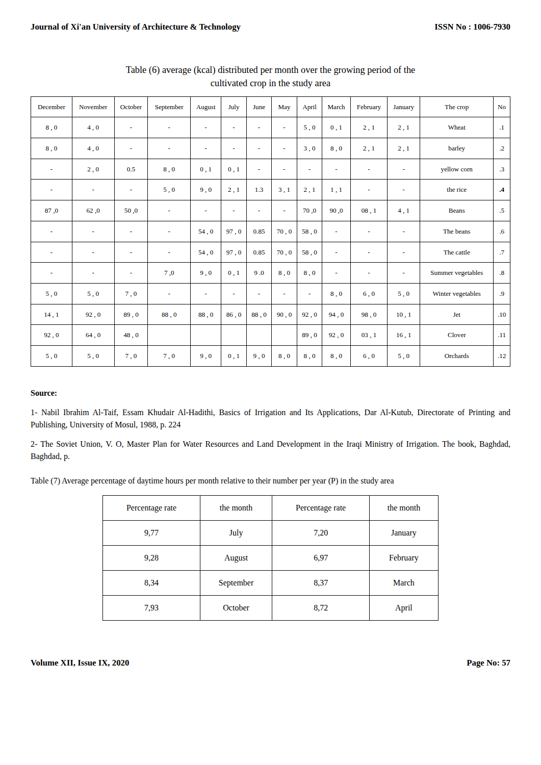Journal of Xi'an University of Architecture & Technology ISSN No : 1006-7930
Table (6) average (kcal) distributed per month over the growing period of the
cultivated crop in the study area
| December | November | October | September | August | July | June | May | April | March | February | January | The crop | No |
| --- | --- | --- | --- | --- | --- | --- | --- | --- | --- | --- | --- | --- | --- |
| 8 , 0 | 4 , 0 | - | - | - | - | - | - | 5 , 0 | 0 , 1 | 2 , 1 | 2 , 1 | Wheat | .1 |
| 8 , 0 | 4 , 0 | - | - | - | - | - | - | 3 , 0 | 8 , 0 | 2 , 1 | 2 , 1 | barley | .2 |
| - | 2 , 0 | 0.5 | 8 , 0 | 0 , 1 | 0 , 1 | - | - | - | - | - | - | yellow corn | .3 |
| - | - | - | 5 , 0 | 9 , 0 | 2 , 1 | 1.3 | 3 , 1 | 2 , 1 | 1 , 1 | - | - | the rice | .4 |
| 87 ,0 | 62 ,0 | 50 ,0 | - | - | - | - | - | 70 ,0 | 90 ,0 | 08 , 1 | 4 , 1 | Beans | .5 |
| - | - | - | - | 54 , 0 | 97 , 0 | 0.85 | 70 , 0 | 58 , 0 | - | - | - | The beans | .6 |
| - | - | - | - | 54 , 0 | 97 , 0 | 0.85 | 70 , 0 | 58 , 0 | - | - | - | The cattle | .7 |
| - | - | - | 7 ,0 | 9 , 0 | 0 , 1 | 9 .0 | 8 , 0 | 8 , 0 | - | - | - | Summer vegetables | .8 |
| 5 , 0 | 5 , 0 | 7 , 0 | - | - | - | - | - | - | 8 , 0 | 6 , 0 | 5 , 0 | Winter vegetables | .9 |
| 14 , 1 | 92 , 0 | 89 , 0 | 88 , 0 | 88 , 0 | 86 , 0 | 88 , 0 | 90 , 0 | 92 , 0 | 94 , 0 | 98 , 0 | 10 , 1 | Jet | .10 |
| 92 , 0 | 64 , 0 | 48 , 0 | | | | | | 89 , 0 | 92 , 0 | 03 , 1 | 16 , 1 | Clover | .11 |
| 5 , 0 | 5 , 0 | 7 , 0 | 7 , 0 | 9 , 0 | 0 , 1 | 9 , 0 | 8 , 0 | 8 , 0 | 8 , 0 | 6 , 0 | 5 , 0 | Orchards | .12 |
Source:
1- Nabil Ibrahim Al-Taif, Essam Khudair Al-Hadithi, Basics of Irrigation and Its Applications, Dar Al-Kutub, Directorate of Printing and Publishing, University of Mosul, 1988, p. 224
2- The Soviet Union, V. O, Master Plan for Water Resources and Land Development in the Iraqi Ministry of Irrigation. The book, Baghdad, Baghdad, p.
Table (7) Average percentage of daytime hours per month relative to their number per year (P) in the study area
| Percentage rate | the month | Percentage rate | the month |
| --- | --- | --- | --- |
| 9,77 | July | 7,20 | January |
| 9,28 | August | 6,97 | February |
| 8,34 | September | 8,37 | March |
| 7,93 | October | 8,72 | April |
Volume XII, Issue IX, 2020 Page No: 57